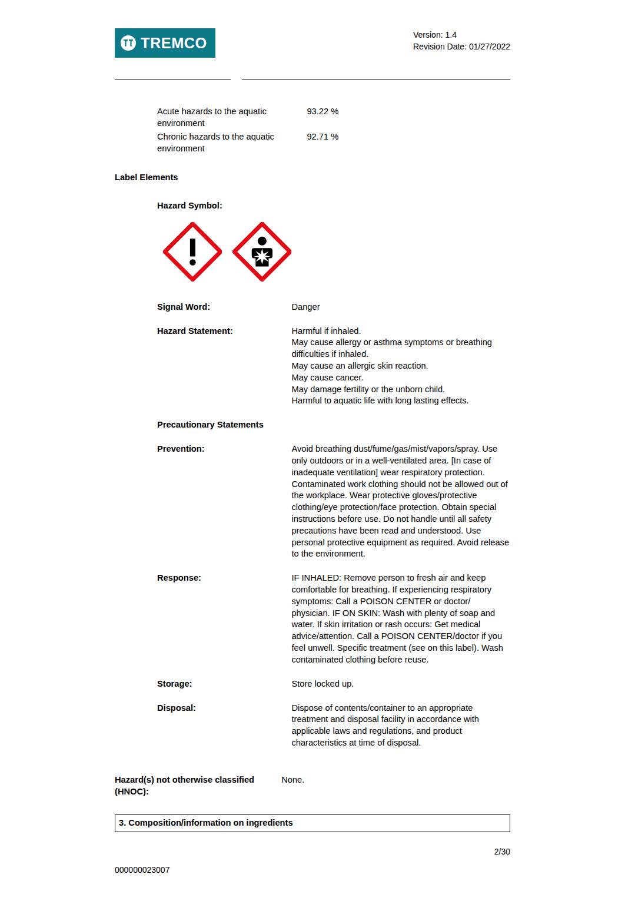TREMCO
Version: 1.4
Revision Date: 01/27/2022
Acute hazards to the aquatic environment
93.22 %
Chronic hazards to the aquatic environment
92.71 %
Label Elements
Hazard Symbol:
Signal Word:
Danger
Hazard Statement:
Harmful if inhaled.
May cause allergy or asthma symptoms or breathing difficulties if inhaled.
May cause an allergic skin reaction.
May cause cancer.
May damage fertility or the unborn child.
Harmful to aquatic life with long lasting effects.
Precautionary Statements
Prevention:
Avoid breathing dust/fume/gas/mist/vapors/spray. Use only outdoors or in a well-ventilated area. [In case of inadequate ventilation] wear respiratory protection. Contaminated work clothing should not be allowed out of the workplace. Wear protective gloves/protective clothing/eye protection/face protection. Obtain special instructions before use. Do not handle until all safety precautions have been read and understood. Use personal protective equipment as required. Avoid release to the environment.
Response:
IF INHALED: Remove person to fresh air and keep comfortable for breathing. If experiencing respiratory symptoms: Call a POISON CENTER or doctor/ physician. IF ON SKIN: Wash with plenty of soap and water. If skin irritation or rash occurs: Get medical advice/attention. Call a POISON CENTER/doctor if you feel unwell. Specific treatment (see on this label). Wash contaminated clothing before reuse.
Storage:
Store locked up.
Disposal:
Dispose of contents/container to an appropriate treatment and disposal facility in accordance with applicable laws and regulations, and product characteristics at time of disposal.
Hazard(s) not otherwise classified (HNOC):
None.
3. Composition/information on ingredients
2/30
000000023007